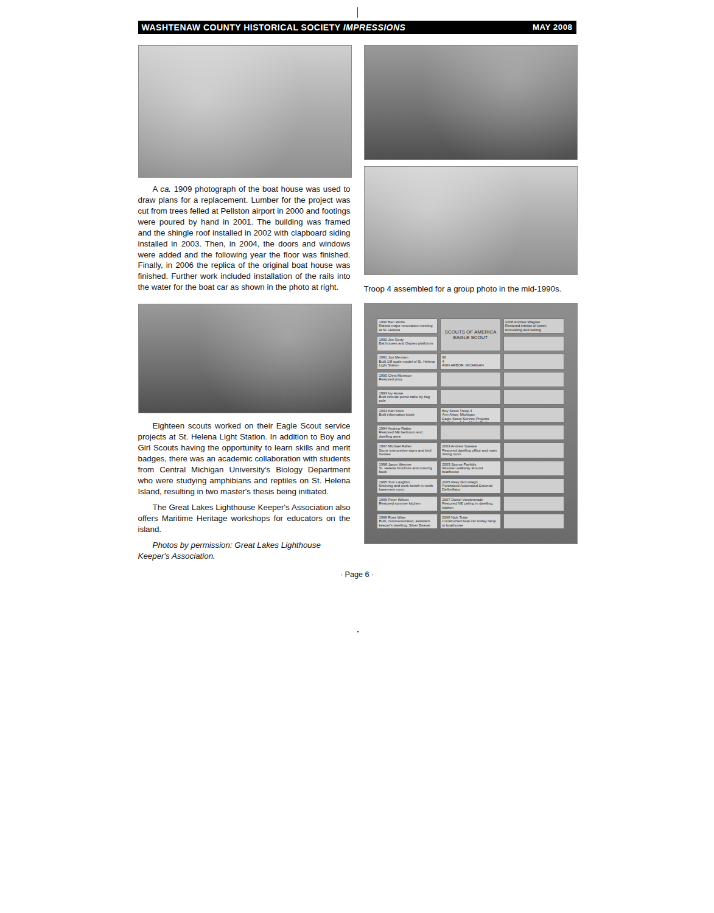WASHTENAW COUNTY HISTORICAL SOCIETY IMPRESSIONS
MAY 2008
A ca. 1909 photograph of the boat house was used to draw plans for a replacement. Lumber for the project was cut from trees felled at Pellston airport in 2000 and footings were poured by hand in 2001. The building was framed and the shingle roof installed in 2002 with clapboard siding installed in 2003. Then, in 2004, the doors and windows were added and the following year the floor was finished. Finally, in 2006 the replica of the original boat house was finished. Further work included installation of the rails into the water for the boat car as shown in the photo at right.
Eighteen scouts worked on their Eagle Scout service projects at St. Helena Light Station. In addition to Boy and Girl Scouts having the opportunity to learn skills and merit badges, there was an academic collaboration with students from Central Michigan University's Biology Department who were studying amphibians and reptiles on St. Helena Island, resulting in two master's thesis being initiated.
The Great Lakes Lighthouse Keeper's Association also offers Maritime Heritage workshops for educators on the island.
Photos by permission: Great Lakes Lighthouse Keeper's Association.
Troop 4 assembled for a group photo in the mid-1990s.
1990 Ben Wolfe
Raised major renovation meeting at St. Helena
SCOUTS OF AMERICA
EAGLE SCOUT
2008 Andrew Wagner
Restored interior of tower, renovating and setting
1990 Jim Gerty
Bat houses and Osprey platforms
1991 Jon Merriam
Built 1/8 scale model of St. Helena Light Station
90
4
ANN ARBOR, MICHIGAN
1990 Chris Morrison
Restored privy
1993 Ivy Howe
Built circular picnic table by flag pole
1993 Karl Knox
Built information kiosk
Boy Scout Troop 4
Ann Arbor, Michigan
Eagle Scout Service Projects
St. Helena Island Light Station
1994 Andrew Rafter
Restored NE bedroom and dwelling area
1997 Michael Rafter
Stone interpretive signs and bird houses
2003 Andrew Spease
Restored dwelling office and main dining room
1998 Jason Wenner
St. Helena brochure and coloring book
2003 Spyros Pavlidis
Wooden walkway around boathouse
1995 Tom Laughlin
Shelving and work bench in north basement room
2005 Riley McCullagh
Purchased Automated External Defibrillator
1999 Peter Wilson
Restored summer kitchen
2007 Daniel Vandermade
Restored NE ceiling in dwelling, kitchen
1999 Ross Wise
Built, commemorated, assistant keeper's dwelling, Silver Beaver Award
2008 Nick Trate
Constructed boat car trolley ramp to boathouse
· Page 6 ·